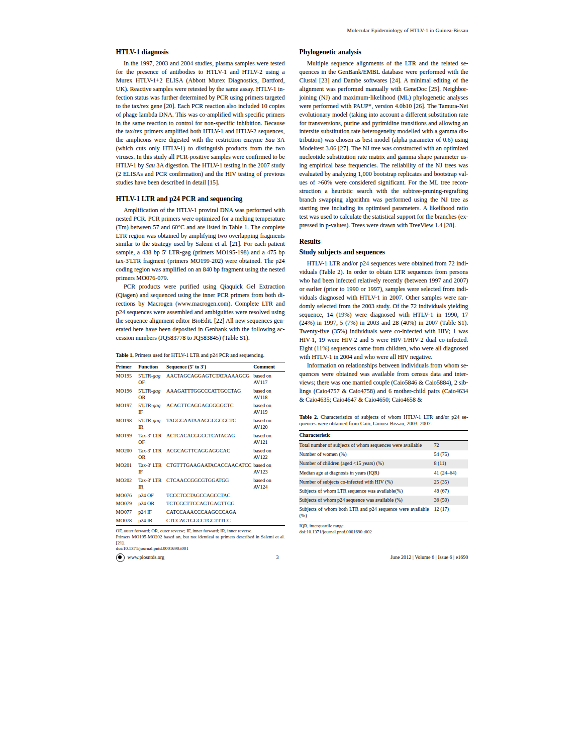Molecular Epidemiology of HTLV-1 in Guinea-Bissau
HTLV-1 diagnosis
In the 1997, 2003 and 2004 studies, plasma samples were tested for the presence of antibodies to HTLV-1 and HTLV-2 using a Murex HTLV-1+2 ELISA (Abbott Murex Diagnostics, Dartford, UK). Reactive samples were retested by the same assay. HTLV-1 infection status was further determined by PCR using primers targeted to the tax/rex gene [20]. Each PCR reaction also included 10 copies of phage lambda DNA. This was co-amplified with specific primers in the same reaction to control for non-specific inhibition. Because the tax/rex primers amplified both HTLV-1 and HTLV-2 sequences, the amplicons were digested with the restriction enzyme Sau 3A (which cuts only HTLV-1) to distinguish products from the two viruses. In this study all PCR-positive samples were confirmed to be HTLV-1 by Sau 3A digestion. The HTLV-1 testing in the 2007 study (2 ELISAs and PCR confirmation) and the HIV testing of previous studies have been described in detail [15].
HTLV-1 LTR and p24 PCR and sequencing
Amplification of the HTLV-1 proviral DNA was performed with nested PCR. PCR primers were optimized for a melting temperature (Tm) between 57 and 60°C and are listed in Table 1. The complete LTR region was obtained by amplifying two overlapping fragments similar to the strategy used by Salemi et al. [21]. For each patient sample, a 438 bp 5′ LTR-gag (primers MO195-198) and a 475 bp tax-3′LTR fragment (primers MO199-202) were obtained. The p24 coding region was amplified on an 840 bp fragment using the nested primers MO076-079.
PCR products were purified using Qiaquick Gel Extraction (Qiagen) and sequenced using the inner PCR primers from both directions by Macrogen (www.macrogen.com). Complete LTR and p24 sequences were assembled and ambiguities were resolved using the sequence alignment editor BioEdit. [22] All new sequences generated here have been deposited in Genbank with the following accession numbers (JQ583778 to JQ583845) (Table S1).
Table 1. Primers used for HTLV-1 LTR and p24 PCR and sequencing.
| Primer | Function | Sequence (5′ to 3′) | Comment |
| --- | --- | --- | --- |
| MO195 | 5′LTR- gag OF | AACTAGCAGGAGTCTATAAAAGCG | based on AV117 |
| MO196 | 5′LTR- gag OR | AAAGATTTGGCCCATTGCCTAG | based on AV118 |
| MO197 | 5′LTR- gag IF | ACAGTTCAGGAGGGGGCTC | based on AV119 |
| MO198 | 5′LTR- gag IR | TAGGGAATAAAGGGGCGCTC | based on AV120 |
| MO199 | Tax-3′ LTR OF | ACTCACACGGCCTCATACAG | based on AV121 |
| MO200 | Tax-3′ LTR OR | ACGCAGTTCAGGAGGCAC | based on AV122 |
| MO201 | Tax-3′ LTR IF | CTGTTTGAAGAATACACCAACATCC | based on AV123 |
| MO202 | Tax-3′ LTR IR | CTCAACCGGCGTGGATGG | based on AV124 |
| MO076 | p24 OF | TCCCTCCTAGCCAGCCTAC | |
| MO079 | p24 OR | TCTCGCTTCCAGTGAGTTGG | |
| MO077 | p24 IF | CATCCAAACCCAAGCCCAGA | |
| MO078 | p24 IR | CTCCAGTGGCCTGCTTTCC | |
OF, outer forward; OR, outer reverse; IF, inner forward; IR, inner reverse.
Primers MO195-MO202 based on, but not identical to primers described in Salemi et al. [21]. doi:10.1371/journal.pntd.0001690.t001
Phylogenetic analysis
Multiple sequence alignments of the LTR and the related sequences in the GenBank/EMBL database were performed with the Clustal [23] and Dambe softwares [24]. A minimal editing of the alignment was performed manually with GeneDoc [25]. Neighbor-joining (NJ) and maximum-likelihood (ML) phylogenetic analyses were performed with PAUP*, version 4.0b10 [26]. The Tamura-Nei evolutionary model (taking into account a different substitution rate for transversions, purine and pyrimidine transitions and allowing an intersite substitution rate heterogeneity modelled with a gamma distribution) was chosen as best model (alpha parameter of 0.6) using Modeltest 3.06 [27]. The NJ tree was constructed with an optimized nucleotide substitution rate matrix and gamma shape parameter using empirical base frequencies. The reliability of the NJ trees was evaluated by analyzing 1,000 bootstrap replicates and bootstrap values of >60% were considered significant. For the ML tree reconstruction a heuristic search with the subtree-pruning-regrafting branch swapping algorithm was performed using the NJ tree as starting tree including its optimised parameters. A likelihood ratio test was used to calculate the statistical support for the branches (expressed in p-values). Trees were drawn with TreeView 1.4 [28].
Results
Study subjects and sequences
HTLV-1 LTR and/or p24 sequences were obtained from 72 individuals (Table 2). In order to obtain LTR sequences from persons who had been infected relatively recently (between 1997 and 2007) or earlier (prior to 1990 or 1997), samples were selected from individuals diagnosed with HTLV-1 in 2007. Other samples were randomly selected from the 2003 study. Of the 72 individuals yielding sequence, 14 (19%) were diagnosed with HTLV-1 in 1990, 17 (24%) in 1997, 5 (7%) in 2003 and 28 (40%) in 2007 (Table S1). Twenty-five (35%) individuals were co-infected with HIV; 1 was HIV-1, 19 were HIV-2 and 5 were HIV-1/HIV-2 dual co-infected. Eight (11%) sequences came from children, who were all diagnosed with HTLV-1 in 2004 and who were all HIV negative.
Information on relationships between individuals from whom sequences were obtained was available from census data and interviews; there was one married couple (Caio5846 & Caio5884), 2 siblings (Caio4757 & Caio4758) and 6 mother-child pairs (Caio4634 & Caio4635; Caio4647 & Caio4650; Caio4658 &
Table 2. Characteristics of subjects of whom HTLV-1 LTR and/or p24 sequences were obtained from Caió, Guinea-Bissau, 2003–2007.
| Characteristic |
| --- |
| Total number of subjects of whom sequences were available | 72 |
| Number of women (%) | 54 (75) |
| Number of children (aged <15 years) (%) | 8 (11) |
| Median age at diagnosis in years (IQR) | 41 (24–64) |
| Number of subjects co-infected with HIV (%) | 25 (35) |
| Subjects of whom LTR sequence was available(%) | 48 (67) |
| Subjects of whom p24 sequence was available (%) | 36 (50) |
| Subjects of whom both LTR and p24 sequence were available (%) | 12 (17) |
IQR, interquartile range. doi:10.1371/journal.pntd.0001690.t002
www.plosntds.org
3
June 2012 | Volume 6 | Issue 6 | e1690